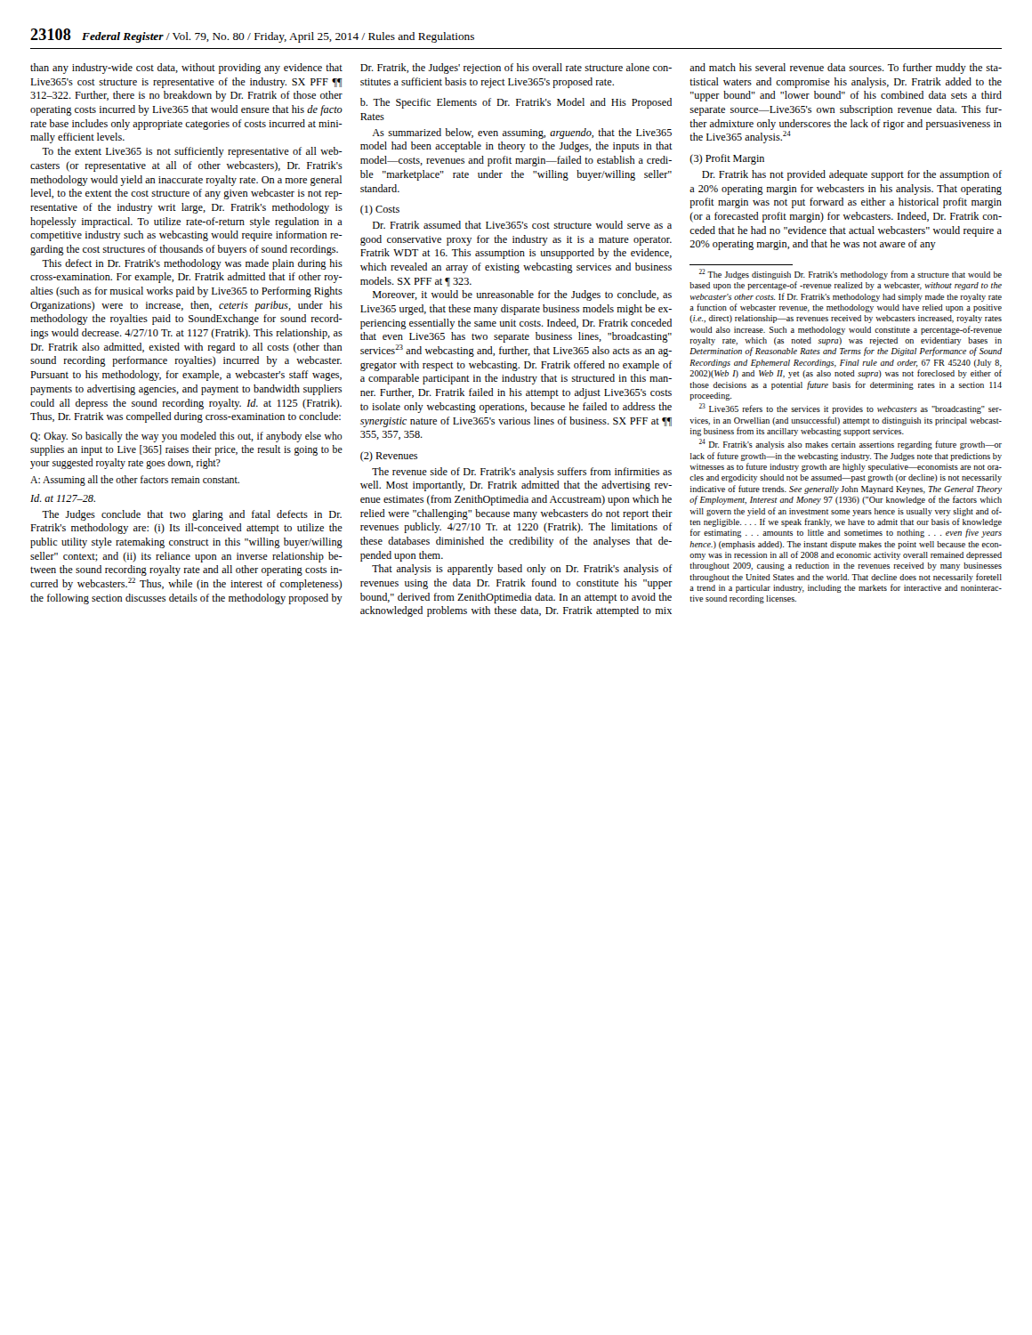23108 Federal Register / Vol. 79, No. 80 / Friday, April 25, 2014 / Rules and Regulations
than any industry-wide cost data, without providing any evidence that Live365's cost structure is representative of the industry. SX PFF ¶¶ 312–322. Further, there is no breakdown by Dr. Fratrik of those other operating costs incurred by Live365 that would ensure that his de facto rate base includes only appropriate categories of costs incurred at minimally efficient levels.
To the extent Live365 is not sufficiently representative of all webcasters (or representative at all of other webcasters), Dr. Fratrik's methodology would yield an inaccurate royalty rate. On a more general level, to the extent the cost structure of any given webcaster is not representative of the industry writ large, Dr. Fratrik's methodology is hopelessly impractical. To utilize rate-of-return style regulation in a competitive industry such as webcasting would require information regarding the cost structures of thousands of buyers of sound recordings.
This defect in Dr. Fratrik's methodology was made plain during his cross-examination. For example, Dr. Fratrik admitted that if other royalties (such as for musical works paid by Live365 to Performing Rights Organizations) were to increase, then, ceteris paribus, under his methodology the royalties paid to SoundExchange for sound recordings would decrease. 4/27/10 Tr. at 1127 (Fratrik). This relationship, as Dr. Fratrik also admitted, existed with regard to all costs (other than sound recording performance royalties) incurred by a webcaster. Pursuant to his methodology, for example, a webcaster's staff wages, payments to advertising agencies, and payment to bandwidth suppliers could all depress the sound recording royalty. Id. at 1125 (Fratrik). Thus, Dr. Fratrik was compelled during cross-examination to conclude:
Q: Okay. So basically the way you modeled this out, if anybody else who supplies an input to Live [365] raises their price, the result is going to be your suggested royalty rate goes down, right?
A: Assuming all the other factors remain constant.
Id. at 1127–28.
The Judges conclude that two glaring and fatal defects in Dr. Fratrik's methodology are: (i) Its ill-conceived attempt to utilize the public utility style ratemaking construct in this "willing buyer/willing seller" context; and (ii) its reliance upon an inverse relationship between the sound recording royalty rate and all other operating costs incurred by webcasters.22 Thus, while (in the interest of completeness) the following section discusses details of the methodology proposed by Dr. Fratrik, the Judges' rejection of his overall rate structure alone constitutes a sufficient basis to reject Live365's proposed rate.
b. The Specific Elements of Dr. Fratrik's Model and His Proposed Rates
As summarized below, even assuming, arguendo, that the Live365 model had been acceptable in theory to the Judges, the inputs in that model—costs, revenues and profit margin—failed to establish a credible "marketplace" rate under the "willing buyer/willing seller" standard.
(1) Costs
Dr. Fratrik assumed that Live365's cost structure would serve as a good conservative proxy for the industry as it is a mature operator. Fratrik WDT at 16. This assumption is unsupported by the evidence, which revealed an array of existing webcasting services and business models. SX PFF at ¶ 323.
Moreover, it would be unreasonable for the Judges to conclude, as Live365 urged, that these many disparate business models might be experiencing essentially the same unit costs. Indeed, Dr. Fratrik conceded that even Live365 has two separate business lines, "broadcasting" services23 and webcasting and, further, that Live365 also acts as an aggregator with respect to webcasting. Dr. Fratrik offered no example of a comparable participant in the industry that is structured in this manner. Further, Dr. Fratrik failed in his attempt to adjust Live365's costs to isolate only webcasting operations, because he failed to address the synergistic nature of Live365's various lines of business. SX PFF at ¶¶ 355, 357, 358.
(2) Revenues
The revenue side of Dr. Fratrik's analysis suffers from infirmities as well. Most importantly, Dr. Fratrik admitted that the advertising revenue estimates (from ZenithOptimedia and Accustream) upon which he relied were "challenging" because many webcasters do not report their revenues publicly. 4/27/10 Tr. at 1220 (Fratrik). The limitations of these databases diminished the credibility of the analyses that depended upon them.
That analysis is apparently based only on Dr. Fratrik's analysis of revenues using the data Dr. Fratrik found to constitute his "upper bound," derived from ZenithOptimedia data. In an attempt to avoid the acknowledged problems with these data, Dr. Fratrik attempted to mix and match his several revenue data sources. To further muddy the statistical waters and compromise his analysis, Dr. Fratrik added to the "upper bound" and "lower bound" of his combined data sets a third separate source—Live365's own subscription revenue data. This further admixture only underscores the lack of rigor and persuasiveness in the Live365 analysis.24
(3) Profit Margin
Dr. Fratrik has not provided adequate support for the assumption of a 20% operating margin for webcasters in his analysis. That operating profit margin was not put forward as either a historical profit margin (or a forecasted profit margin) for webcasters. Indeed, Dr. Fratrik conceded that he had no "evidence that actual webcasters" would require a 20% operating margin, and that he was not aware of any
22 The Judges distinguish Dr. Fratrik's methodology from a structure that would be based upon the percentage-of -revenue realized by a webcaster, without regard to the webcaster's other costs. If Dr. Fratrik's methodology had simply made the royalty rate a function of webcaster revenue, the methodology would have relied upon a positive (i.e., direct) relationship—as revenues received by webcasters increased, royalty rates would also increase. Such a methodology would constitute a percentage-of-revenue royalty rate, which (as noted supra) was rejected on evidentiary bases in Determination of Reasonable Rates and Terms for the Digital Performance of Sound Recordings and Ephemeral Recordings, Final rule and order, 67 FR 45240 (July 8, 2002)(Web I) and Web II, yet (as also noted supra) was not foreclosed by either of those decisions as a potential future basis for determining rates in a section 114 proceeding.
23 Live365 refers to the services it provides to webcasters as "broadcasting" services, in an Orwellian (and unsuccessful) attempt to distinguish its principal webcasting business from its ancillary webcasting support services.
24 Dr. Fratrik's analysis also makes certain assertions regarding future growth—or lack of future growth—in the webcasting industry. The Judges note that predictions by witnesses as to future industry growth are highly speculative—economists are not oracles and ergodicity should not be assumed—past growth (or decline) is not necessarily indicative of future trends. See generally John Maynard Keynes, The General Theory of Employment, Interest and Money 97 (1936) ("Our knowledge of the factors which will govern the yield of an investment some years hence is usually very slight and often negligible. . . . If we speak frankly, we have to admit that our basis of knowledge for estimating . . . amounts to little and sometimes to nothing . . . even five years hence.) (emphasis added). The instant dispute makes the point well because the economy was in recession in all of 2008 and economic activity overall remained depressed throughout 2009, causing a reduction in the revenues received by many businesses throughout the United States and the world. That decline does not necessarily foretell a trend in a particular industry, including the markets for interactive and noninteractive sound recording licenses.